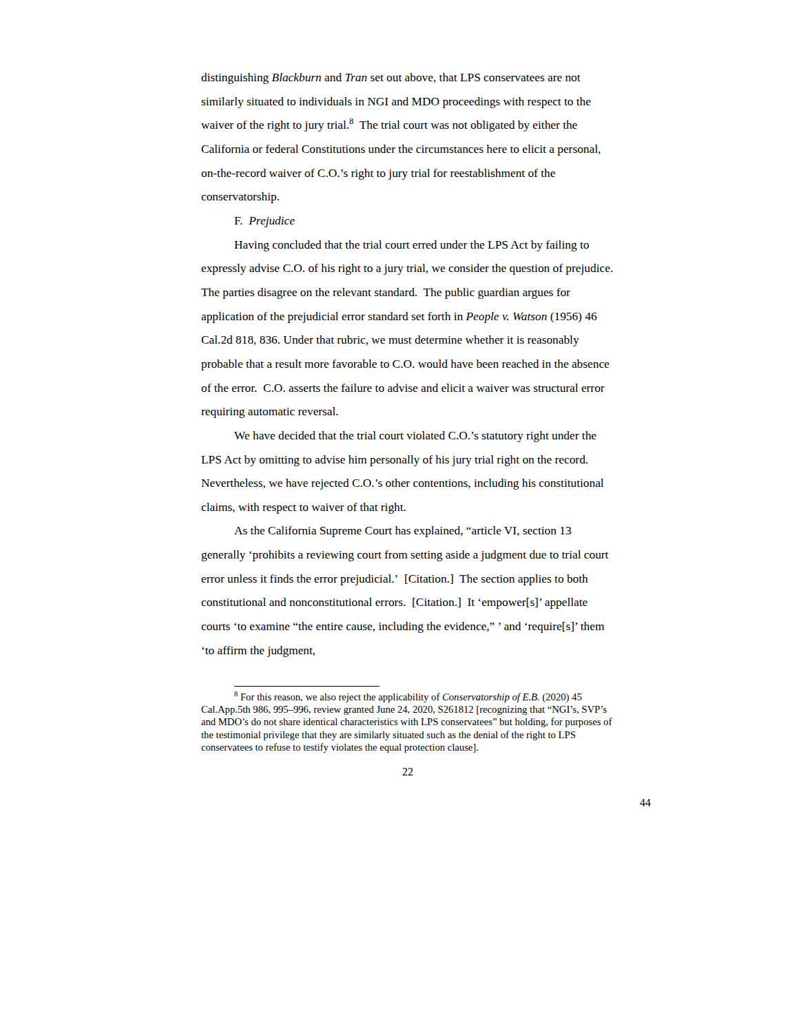distinguishing Blackburn and Tran set out above, that LPS conservatees are not similarly situated to individuals in NGI and MDO proceedings with respect to the waiver of the right to jury trial.8 The trial court was not obligated by either the California or federal Constitutions under the circumstances here to elicit a personal, on-the-record waiver of C.O.’s right to jury trial for reestablishment of the conservatorship.
F. Prejudice
Having concluded that the trial court erred under the LPS Act by failing to expressly advise C.O. of his right to a jury trial, we consider the question of prejudice. The parties disagree on the relevant standard. The public guardian argues for application of the prejudicial error standard set forth in People v. Watson (1956) 46 Cal.2d 818, 836. Under that rubric, we must determine whether it is reasonably probable that a result more favorable to C.O. would have been reached in the absence of the error. C.O. asserts the failure to advise and elicit a waiver was structural error requiring automatic reversal.
We have decided that the trial court violated C.O.’s statutory right under the LPS Act by omitting to advise him personally of his jury trial right on the record. Nevertheless, we have rejected C.O.’s other contentions, including his constitutional claims, with respect to waiver of that right.
As the California Supreme Court has explained, “article VI, section 13 generally ‘prohibits a reviewing court from setting aside a judgment due to trial court error unless it finds the error prejudicial.’ [Citation.] The section applies to both constitutional and nonconstitutional errors. [Citation.] It ‘empower[s]’ appellate courts ‘to examine “the entire cause, including the evidence,” ’ and ‘require[s]’ them ‘to affirm the judgment,
8 For this reason, we also reject the applicability of Conservatorship of E.B. (2020) 45 Cal.App.5th 986, 995–996, review granted June 24, 2020, S261812 [recognizing that “NGI’s, SVP’s and MDO’s do not share identical characteristics with LPS conservatees” but holding, for purposes of the testimonial privilege that they are similarly situated such as the denial of the right to LPS conservatees to refuse to testify violates the equal protection clause].
22
44